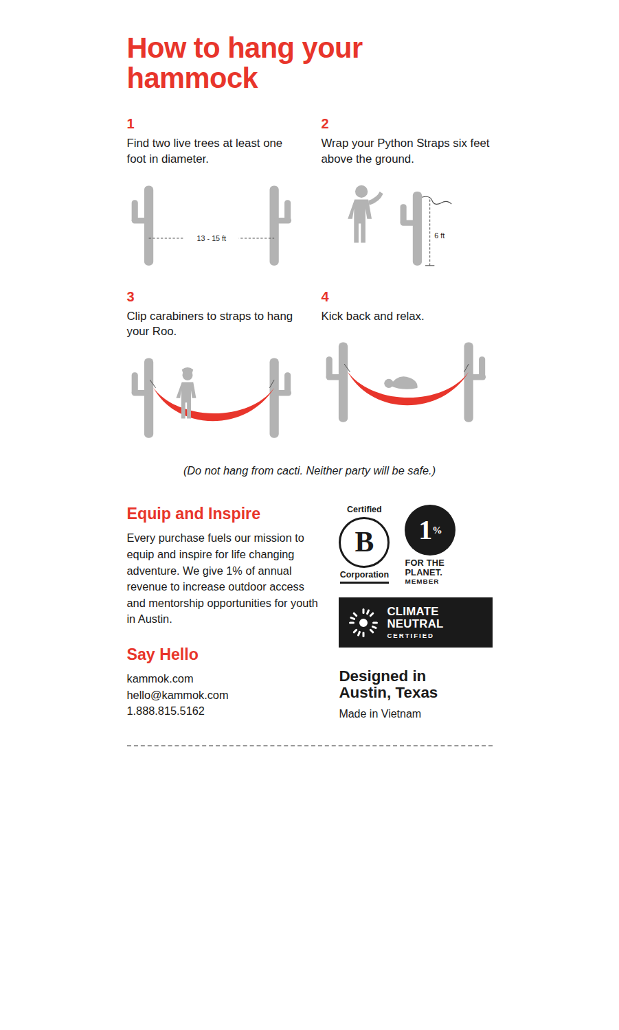How to hang your hammock
1
Find two live trees at least one foot in diameter.
13 - 15 ft
2
Wrap your Python Straps six feet above the ground.
6 ft
3
Clip carabiners to straps to hang your Roo.
4
Kick back and relax.
(Do not hang from cacti. Neither party will be safe.)
Equip and Inspire
Every purchase fuels our mission to equip and inspire for life changing adventure. We give 1% of annual revenue to increase outdoor access and mentorship opportunities for youth in Austin.
Say Hello
kammok.com
hello@kammok.com
1.888.815.5162
Certified
B
Corporation
1%
FOR THE
PLANET.
MEMBER
CLIMATE
NEUTRAL CERTIFIED
Designed in
Austin, Texas
Made in Vietnam